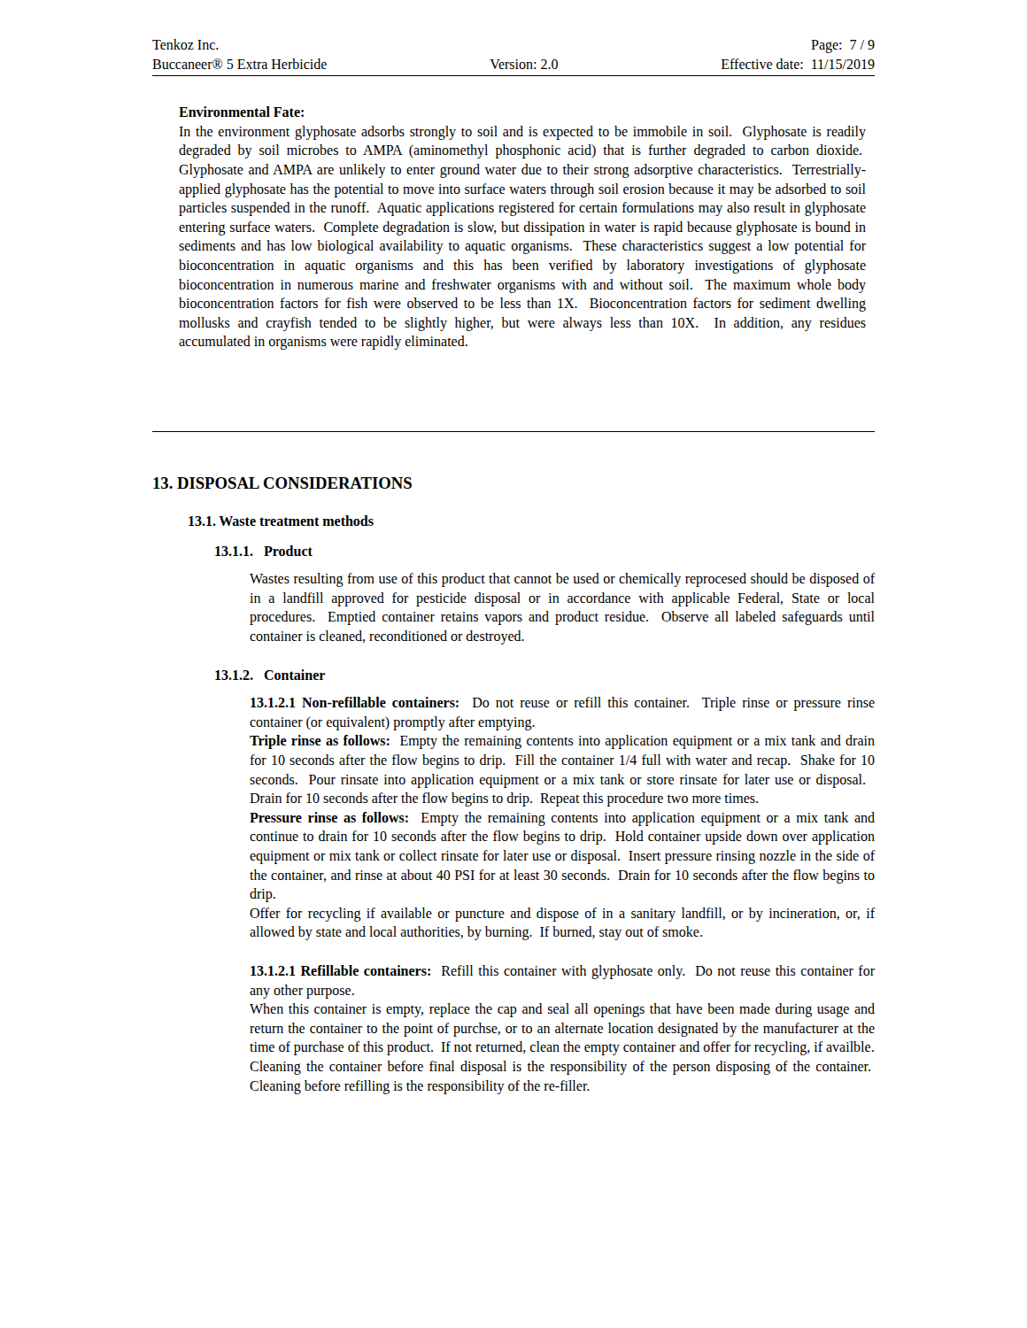Tenkoz Inc. Page: 7 / 9
Buccaneer® 5 Extra Herbicide Version: 2.0 Effective date: 11/15/2019
Environmental Fate:
In the environment glyphosate adsorbs strongly to soil and is expected to be immobile in soil. Glyphosate is readily degraded by soil microbes to AMPA (aminomethyl phosphonic acid) that is further degraded to carbon dioxide. Glyphosate and AMPA are unlikely to enter ground water due to their strong adsorptive characteristics. Terrestrially-applied glyphosate has the potential to move into surface waters through soil erosion because it may be adsorbed to soil particles suspended in the runoff. Aquatic applications registered for certain formulations may also result in glyphosate entering surface waters. Complete degradation is slow, but dissipation in water is rapid because glyphosate is bound in sediments and has low biological availability to aquatic organisms. These characteristics suggest a low potential for bioconcentration in aquatic organisms and this has been verified by laboratory investigations of glyphosate bioconcentration in numerous marine and freshwater organisms with and without soil. The maximum whole body bioconcentration factors for fish were observed to be less than 1X. Bioconcentration factors for sediment dwelling mollusks and crayfish tended to be slightly higher, but were always less than 10X. In addition, any residues accumulated in organisms were rapidly eliminated.
13. DISPOSAL CONSIDERATIONS
13.1. Waste treatment methods
13.1.1. Product
Wastes resulting from use of this product that cannot be used or chemically reprocesed should be disposed of in a landfill approved for pesticide disposal or in accordance with applicable Federal, State or local procedures. Emptied container retains vapors and product residue. Observe all labeled safeguards until container is cleaned, reconditioned or destroyed.
13.1.2. Container
13.1.2.1 Non-refillable containers: Do not reuse or refill this container. Triple rinse or pressure rinse container (or equivalent) promptly after emptying.
Triple rinse as follows: Empty the remaining contents into application equipment or a mix tank and drain for 10 seconds after the flow begins to drip. Fill the container 1/4 full with water and recap. Shake for 10 seconds. Pour rinsate into application equipment or a mix tank or store rinsate for later use or disposal. Drain for 10 seconds after the flow begins to drip. Repeat this procedure two more times.
Pressure rinse as follows: Empty the remaining contents into application equipment or a mix tank and continue to drain for 10 seconds after the flow begins to drip. Hold container upside down over application equipment or mix tank or collect rinsate for later use or disposal. Insert pressure rinsing nozzle in the side of the container, and rinse at about 40 PSI for at least 30 seconds. Drain for 10 seconds after the flow begins to drip.
Offer for recycling if available or puncture and dispose of in a sanitary landfill, or by incineration, or, if allowed by state and local authorities, by burning. If burned, stay out of smoke.
13.1.2.1 Refillable containers: Refill this container with glyphosate only. Do not reuse this container for any other purpose.
When this container is empty, replace the cap and seal all openings that have been made during usage and return the container to the point of purchse, or to an alternate location designated by the manufacturer at the time of purchase of this product. If not returned, clean the empty container and offer for recycling, if availble.
Cleaning the container before final disposal is the responsibility of the person disposing of the container. Cleaning before refilling is the responsibility of the re-filler.